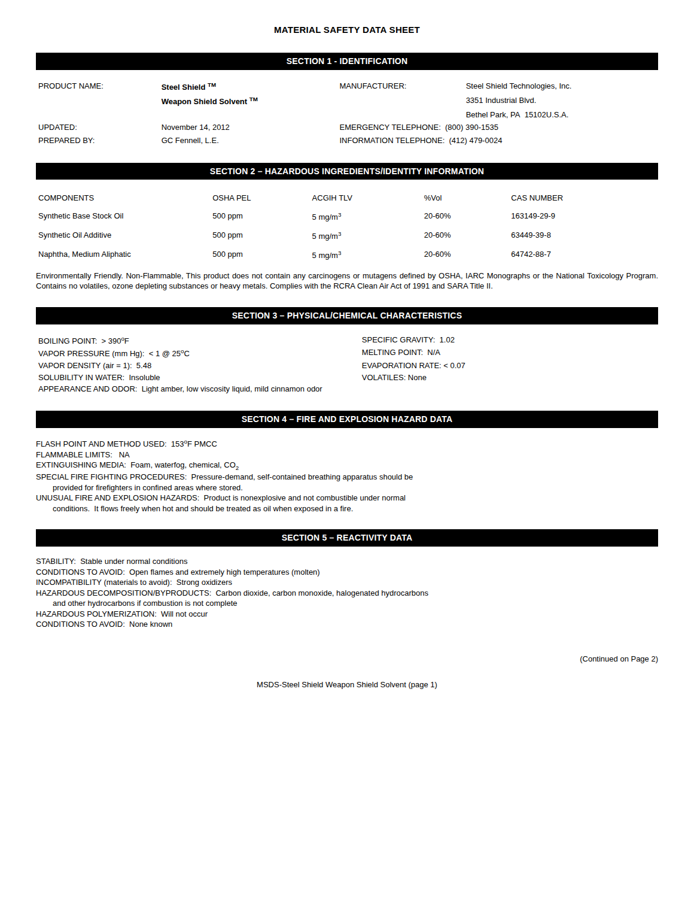MATERIAL SAFETY DATA SHEET
SECTION 1 - IDENTIFICATION
| PRODUCT NAME: | Steel Shield TM | MANUFACTURER: | Steel Shield Technologies, Inc. |
| | Weapon Shield Solvent TM | | 3351 Industrial Blvd. |
| | | | Bethel Park, PA 15102U.S.A. |
| UPDATED: | November 14, 2012 | EMERGENCY TELEPHONE: (800) 390-1535 |
| PREPARED BY: | GC Fennell, L.E. | INFORMATION TELEPHONE: (412) 479-0024 |
SECTION 2 – HAZARDOUS INGREDIENTS/IDENTITY INFORMATION
| COMPONENTS | OSHA PEL | ACGIH TLV | %Vol | CAS NUMBER |
| --- | --- | --- | --- | --- |
| Synthetic Base Stock Oil | 500 ppm | 5 mg/m 3 | 20-60% | 163149-29-9 |
| Synthetic Oil Additive | 500 ppm | 5 mg/m 3 | 20-60% | 63449-39-8 |
| Naphtha, Medium Aliphatic | 500 ppm | 5 mg/m 3 | 20-60% | 64742-88-7 |
Environmentally Friendly. Non-Flammable, This product does not contain any carcinogens or mutagens defined by OSHA, IARC Monographs or the National Toxicology Program. Contains no volatiles, ozone depleting substances or heavy metals. Complies with the RCRA Clean Air Act of 1991 and SARA Title II.
SECTION 3 – PHYSICAL/CHEMICAL CHARACTERISTICS
| BOILING POINT: > 390 o F | SPECIFIC GRAVITY: 1.02 |
| VAPOR PRESSURE (mm Hg): < 1 @ 25 o C | MELTING POINT: N/A |
| VAPOR DENSITY (air = 1): 5.48 | EVAPORATION RATE: < 0.07 |
| SOLUBILITY IN WATER: Insoluble | VOLATILES: None |
| APPEARANCE AND ODOR: Light amber, low viscosity liquid, mild cinnamon odor |
SECTION 4 – FIRE AND EXPLOSION HAZARD DATA
FLASH POINT AND METHOD USED: 153oF PMCC
FLAMMABLE LIMITS: NA
EXTINGUISHING MEDIA: Foam, waterfog, chemical, CO2
SPECIAL FIRE FIGHTING PROCEDURES: Pressure-demand, self-contained breathing apparatus should be provided for firefighters in confined areas where stored.
UNUSUAL FIRE AND EXPLOSION HAZARDS: Product is nonexplosive and not combustible under normal conditions. It flows freely when hot and should be treated as oil when exposed in a fire.
SECTION 5 – REACTIVITY DATA
STABILITY: Stable under normal conditions
CONDITIONS TO AVOID: Open flames and extremely high temperatures (molten)
INCOMPATIBILITY (materials to avoid): Strong oxidizers
HAZARDOUS DECOMPOSITION/BYPRODUCTS: Carbon dioxide, carbon monoxide, halogenated hydrocarbons and other hydrocarbons if combustion is not complete
HAZARDOUS POLYMERIZATION: Will not occur
CONDITIONS TO AVOID: None known
(Continued on Page 2)
MSDS-Steel Shield Weapon Shield Solvent (page 1)